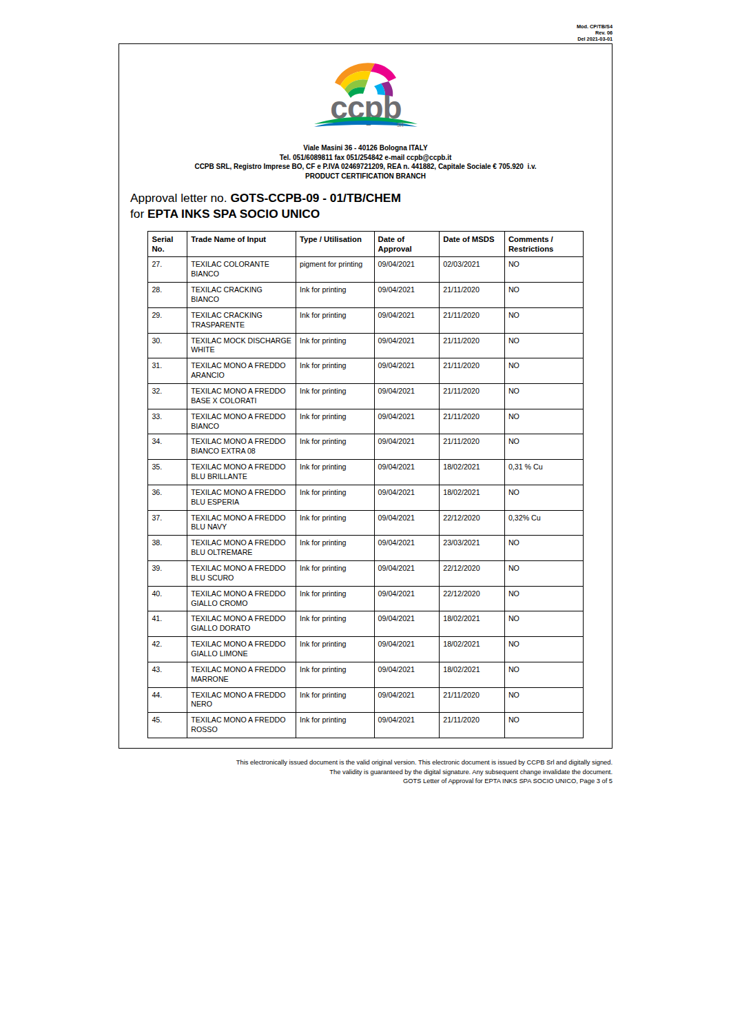Mod. CP/TB/S4
Rev. 06
Del 2021-03-01
ccpb srl
Viale Masini 36 - 40126 Bologna ITALY
Tel. 051/6089811 fax 051/254842 e-mail ccpb@ccpb.it
CCPB SRL, Registro Imprese BO, CF e P.IVA 02469721209, REA n. 441882, Capitale Sociale € 705.920 i.v.
PRODUCT CERTIFICATION BRANCH
Approval letter no. GOTS-CCPB-09 - 01/TB/CHEM
for EPTA INKS SPA SOCIO UNICO
| Serial No. | Trade Name of Input | Type / Utilisation | Date of Approval | Date of MSDS | Comments / Restrictions |
| --- | --- | --- | --- | --- | --- |
| 27. | TEXILAC COLORANTE BIANCO | pigment for printing | 09/04/2021 | 02/03/2021 | NO |
| 28. | TEXILAC CRACKING BIANCO | Ink for printing | 09/04/2021 | 21/11/2020 | NO |
| 29. | TEXILAC CRACKING TRASPARENTE | Ink for printing | 09/04/2021 | 21/11/2020 | NO |
| 30. | TEXILAC MOCK DISCHARGE WHITE | Ink for printing | 09/04/2021 | 21/11/2020 | NO |
| 31. | TEXILAC MONO A FREDDO ARANCIO | Ink for printing | 09/04/2021 | 21/11/2020 | NO |
| 32. | TEXILAC MONO A FREDDO BASE X COLORATI | Ink for printing | 09/04/2021 | 21/11/2020 | NO |
| 33. | TEXILAC MONO A FREDDO BIANCO | Ink for printing | 09/04/2021 | 21/11/2020 | NO |
| 34. | TEXILAC MONO A FREDDO BIANCO EXTRA 08 | Ink for printing | 09/04/2021 | 21/11/2020 | NO |
| 35. | TEXILAC MONO A FREDDO BLU BRILLANTE | Ink for printing | 09/04/2021 | 18/02/2021 | 0,31 % Cu |
| 36. | TEXILAC MONO A FREDDO BLU ESPERIA | Ink for printing | 09/04/2021 | 18/02/2021 | NO |
| 37. | TEXILAC MONO A FREDDO BLU NAVY | Ink for printing | 09/04/2021 | 22/12/2020 | 0,32% Cu |
| 38. | TEXILAC MONO A FREDDO BLU OLTREMARE | Ink for printing | 09/04/2021 | 23/03/2021 | NO |
| 39. | TEXILAC MONO A FREDDO BLU SCURO | Ink for printing | 09/04/2021 | 22/12/2020 | NO |
| 40. | TEXILAC MONO A FREDDO GIALLO CROMO | Ink for printing | 09/04/2021 | 22/12/2020 | NO |
| 41. | TEXILAC MONO A FREDDO GIALLO DORATO | Ink for printing | 09/04/2021 | 18/02/2021 | NO |
| 42. | TEXILAC MONO A FREDDO GIALLO LIMONE | Ink for printing | 09/04/2021 | 18/02/2021 | NO |
| 43. | TEXILAC MONO A FREDDO MARRONE | Ink for printing | 09/04/2021 | 18/02/2021 | NO |
| 44. | TEXILAC MONO A FREDDO NERO | Ink for printing | 09/04/2021 | 21/11/2020 | NO |
| 45. | TEXILAC MONO A FREDDO ROSSO | Ink for printing | 09/04/2021 | 21/11/2020 | NO |
This electronically issued document is the valid original version. This electronic document is issued by CCPB Srl and digitally signed.
The validity is guaranteed by the digital signature. Any subsequent change invalidate the document.
GOTS Letter of Approval for EPTA INKS SPA SOCIO UNICO, Page 3 of 5